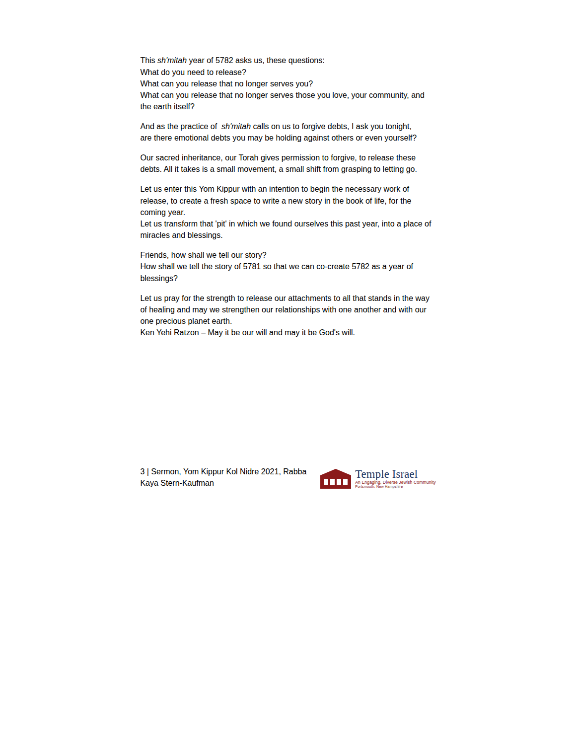This sh'mitah year of 5782 asks us, these questions:
What do you need to release?
What can you release that no longer serves you?
What can you release that no longer serves those you love, your community, and the earth itself?
And as the practice of sh'mitah calls on us to forgive debts, I ask you tonight,
are there emotional debts you may be holding against others or even yourself?
Our sacred inheritance, our Torah gives permission to forgive, to release these debts. All it takes is a small movement, a small shift from grasping to letting go.
Let us enter this Yom Kippur with an intention to begin the necessary work of release, to create a fresh space to write a new story in the book of life, for the coming year.
Let us transform that 'pit' in which we found ourselves this past year, into a place of miracles and blessings.
Friends, how shall we tell our story?
How shall we tell the story of 5781 so that we can co-create 5782 as a year of blessings?
Let us pray for the strength to release our attachments to all that stands in the way of healing and may we strengthen our relationships with one another and with our one precious planet earth.
Ken Yehi Ratzon – May it be our will and may it be God's will.
3 | Sermon, Yom Kippur Kol Nidre 2021, Rabba Kaya Stern-Kaufman
Temple Israel
An Engaging, Diverse Jewish Community
Portsmouth, New Hampshire